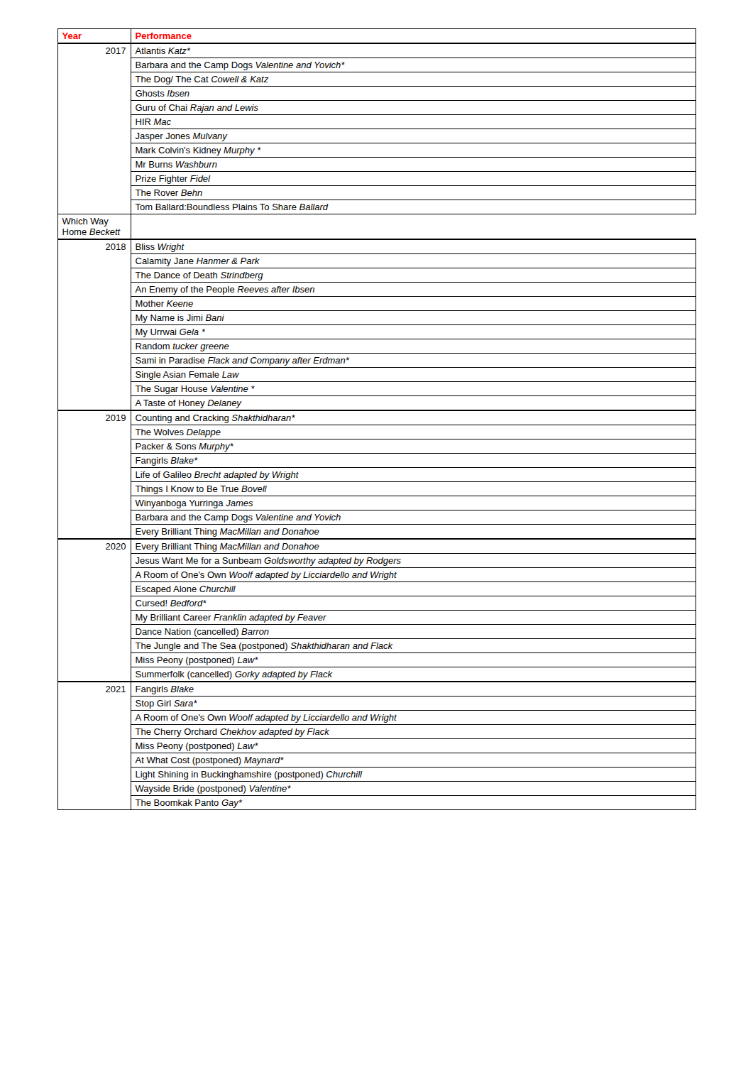| Year | Performance |
| --- | --- |
| 2017 | Atlantis Katz* |
| Barbara and the Camp Dogs Valentine and Yovich* |
| The Dog/ The Cat Cowell & Katz |
| Ghosts Ibsen |
| Guru of Chai Rajan and Lewis |
| HIR Mac |
| Jasper Jones Mulvany |
| Mark Colvin's Kidney Murphy * |
| Mr Burns Washburn |
| Prize Fighter Fidel |
| The Rover Behn |
| Tom Ballard:Boundless Plains To Share Ballard |
| Which Way Home Beckett |
| 2018 | Bliss Wright |
| Calamity Jane Hanmer & Park |
| The Dance of Death Strindberg |
| An Enemy of the People Reeves after Ibsen |
| Mother Keene |
| My Name is Jimi Bani |
| My Urrwai Gela * |
| Random tucker greene |
| Sami in Paradise Flack and Company after Erdman* |
| Single Asian Female Law |
| The Sugar House Valentine * |
| A Taste of Honey Delaney |
| 2019 | Counting and Cracking Shakthidharan* |
| The Wolves Delappe |
| Packer & Sons Murphy* |
| Fangirls Blake* |
| Life of Galileo Brecht adapted by Wright |
| Things I Know to Be True Bovell |
| Winyanboga Yurringa James |
| Barbara and the Camp Dogs Valentine and Yovich |
| Every Brilliant Thing MacMillan and Donahoe |
| 2020 | Every Brilliant Thing MacMillan and Donahoe |
| Jesus Want Me for a Sunbeam Goldsworthy adapted by Rodgers |
| A Room of One's Own Woolf adapted by Licciardello and Wright |
| Escaped Alone Churchill |
| Cursed! Bedford* |
| My Brilliant Career Franklin adapted by Feaver |
| Dance Nation (cancelled) Barron |
| The Jungle and The Sea (postponed) Shakthidharan and Flack |
| Miss Peony (postponed) Law* |
| Summerfolk (cancelled) Gorky adapted by Flack |
| 2021 | Fangirls Blake |
| Stop Girl Sara* |
| A Room of One's Own Woolf adapted by Licciardello and Wright |
| The Cherry Orchard Chekhov adapted by Flack |
| Miss Peony (postponed) Law* |
| At What Cost (postponed) Maynard* |
| Light Shining in Buckinghamshire (postponed) Churchill |
| Wayside Bride (postponed) Valentine* |
| The Boomkak Panto Gay* |